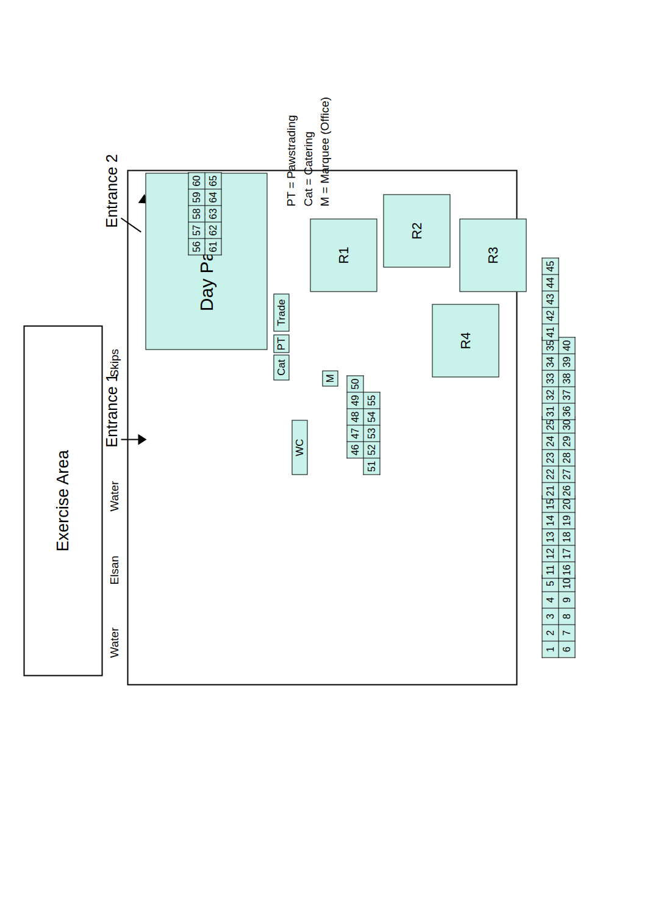PT = Pawstrading
Cat = Catering
M = Marquee (Office)
Exercise Area
Entrance 1
Entrance 2
Water
Elsan
Water
Skips
Day Parking
WC
Cat
PT
Trade
M
R1
R2
R3
R4
| 1 | 2 | 3 | 4 | 5 |
| 6 | 7 | 8 | 9 | 10 |
| 11 | 12 | 13 | 14 | 15 |
| 16 | 17 | 18 | 19 | 20 |
| 21 | 22 | 23 | 24 | 25 |
| 26 | 27 | 28 | 29 | 30 |
| 31 | 32 | 33 | 34 | 35 |
| 36 | 37 | 38 | 39 | 40 |
| 41 | 42 | 43 | 44 | 45 |
| | 46 | 47 | 48 | 49 | 50 |
| 51 | 52 | 53 | 54 | 55 | |
| 56 | 57 | 58 | 59 | 60 |
| 61 | 62 | 63 | 64 | 65 |